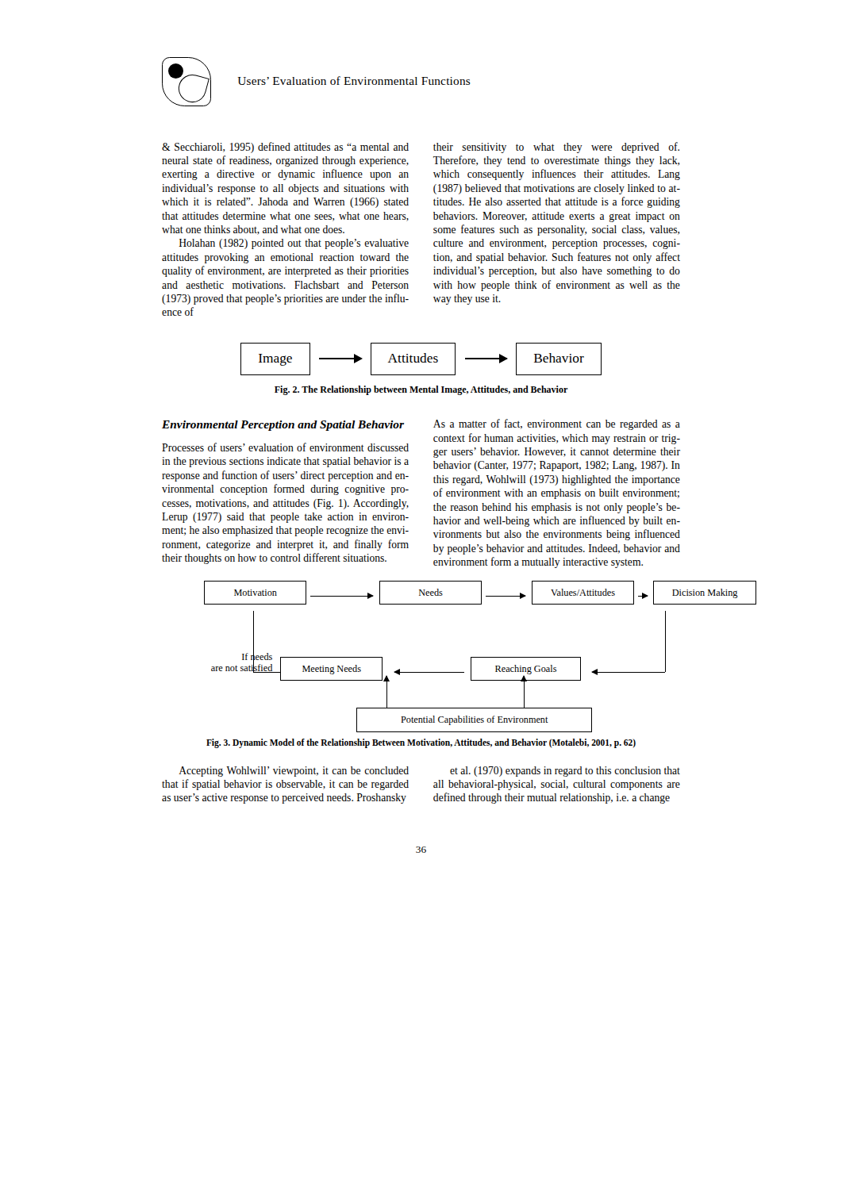Users’ Evaluation of Environmental Functions
& Secchiaroli, 1995) defined attitudes as “a mental and neural state of readiness, organized through experience, exerting a directive or dynamic influence upon an individual’s response to all objects and situations with which it is related”. Jahoda and Warren (1966) stated that attitudes determine what one sees, what one hears, what one thinks about, and what one does.
Holahan (1982) pointed out that people’s evaluative attitudes provoking an emotional reaction toward the quality of environment, are interpreted as their priorities and aesthetic motivations. Flachsbart and Peterson (1973) proved that people’s priorities are under the influence of
their sensitivity to what they were deprived of. Therefore, they tend to overestimate things they lack, which consequently influences their attitudes. Lang (1987) believed that motivations are closely linked to attitudes. He also asserted that attitude is a force guiding behaviors. Moreover, attitude exerts a great impact on some features such as personality, social class, values, culture and environment, perception processes, cognition, and spatial behavior. Such features not only affect individual’s perception, but also have something to do with how people think of environment as well as the way they use it.
Image
Attitudes
Behavior
Fig. 2. The Relationship between Mental Image, Attitudes, and Behavior
Environmental Perception and Spatial Behavior
Processes of users’ evaluation of environment discussed in the previous sections indicate that spatial behavior is a response and function of users’ direct perception and environmental conception formed during cognitive processes, motivations, and attitudes (Fig. 1). Accordingly, Lerup (1977) said that people take action in environment; he also emphasized that people recognize the environment, categorize and interpret it, and finally form their thoughts on how to control different situations.
As a matter of fact, environment can be regarded as a context for human activities, which may restrain or trigger users’ behavior. However, it cannot determine their behavior (Canter, 1977; Rapaport, 1982; Lang, 1987). In this regard, Wohlwill (1973) highlighted the importance of environment with an emphasis on built environment; the reason behind his emphasis is not only people’s behavior and well-being which are influenced by built environments but also the environments being influenced by people’s behavior and attitudes. Indeed, behavior and environment form a mutually interactive system.
Motivation
Needs
Values/Attitudes
Dicision Making
Meeting Needs
Reaching Goals
If needs
are not satisfied
Potential Capabilities of Environment
Fig. 3. Dynamic Model of the Relationship Between Motivation, Attitudes, and Behavior (Motalebi, 2001, p. 62)
Accepting Wohlwill’ viewpoint, it can be concluded that if spatial behavior is observable, it can be regarded as user’s active response to perceived needs. Proshansky
et al. (1970) expands in regard to this conclusion that all behavioral-physical, social, cultural components are defined through their mutual relationship, i.e. a change
36